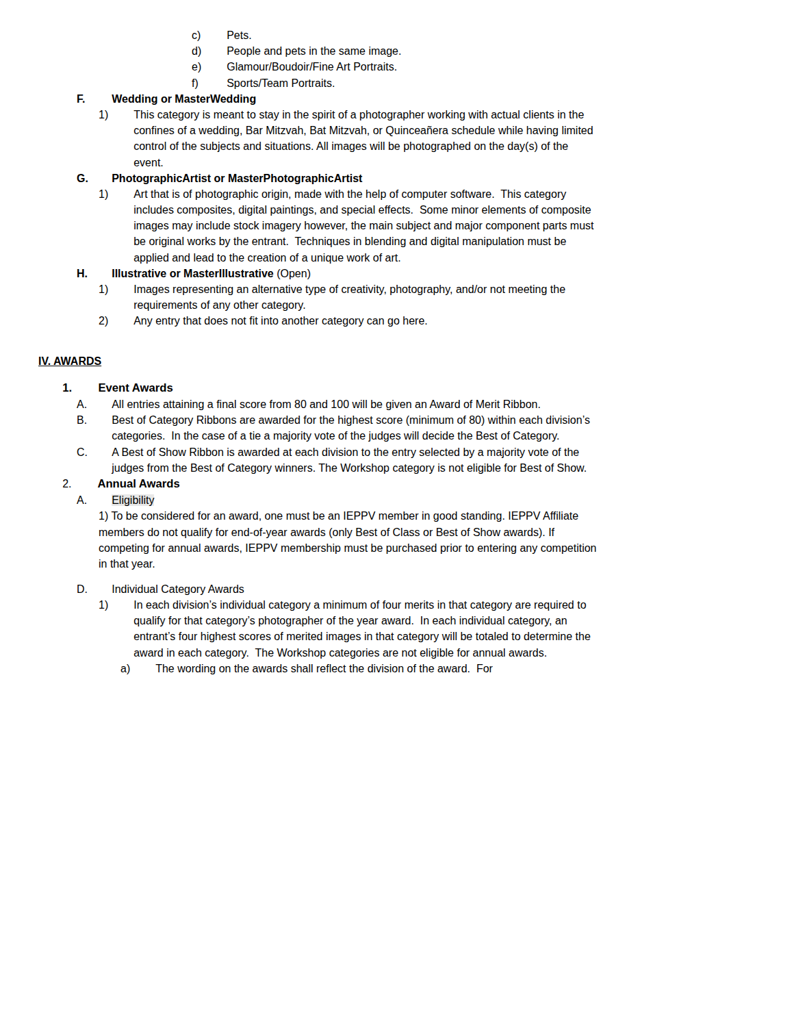c) Pets.
d) People and pets in the same image.
e) Glamour/Boudoir/Fine Art Portraits.
f) Sports/Team Portraits.
F. Wedding or MasterWedding
1) This category is meant to stay in the spirit of a photographer working with actual clients in the confines of a wedding, Bar Mitzvah, Bat Mitzvah, or Quinceañera schedule while having limited control of the subjects and situations. All images will be photographed on the day(s) of the event.
G. PhotographicArtist or MasterPhotographicArtist
1) Art that is of photographic origin, made with the help of computer software. This category includes composites, digital paintings, and special effects. Some minor elements of composite images may include stock imagery however, the main subject and major component parts must be original works by the entrant. Techniques in blending and digital manipulation must be applied and lead to the creation of a unique work of art.
H. Illustrative or MasterIllustrative (Open)
1) Images representing an alternative type of creativity, photography, and/or not meeting the requirements of any other category.
2) Any entry that does not fit into another category can go here.
IV. AWARDS
1. Event Awards
A. All entries attaining a final score from 80 and 100 will be given an Award of Merit Ribbon.
B. Best of Category Ribbons are awarded for the highest score (minimum of 80) within each division’s categories. In the case of a tie a majority vote of the judges will decide the Best of Category.
C. A Best of Show Ribbon is awarded at each division to the entry selected by a majority vote of the judges from the Best of Category winners. The Workshop category is not eligible for Best of Show.
2. Annual Awards
A. Eligibility
1) To be considered for an award, one must be an IEPPV member in good standing. IEPPV Affiliate members do not qualify for end-of-year awards (only Best of Class or Best of Show awards). If competing for annual awards, IEPPV membership must be purchased prior to entering any competition in that year.
D. Individual Category Awards
1) In each division’s individual category a minimum of four merits in that category are required to qualify for that category’s photographer of the year award. In each individual category, an entrant’s four highest scores of merited images in that category will be totaled to determine the award in each category. The Workshop categories are not eligible for annual awards.
a) The wording on the awards shall reflect the division of the award. For